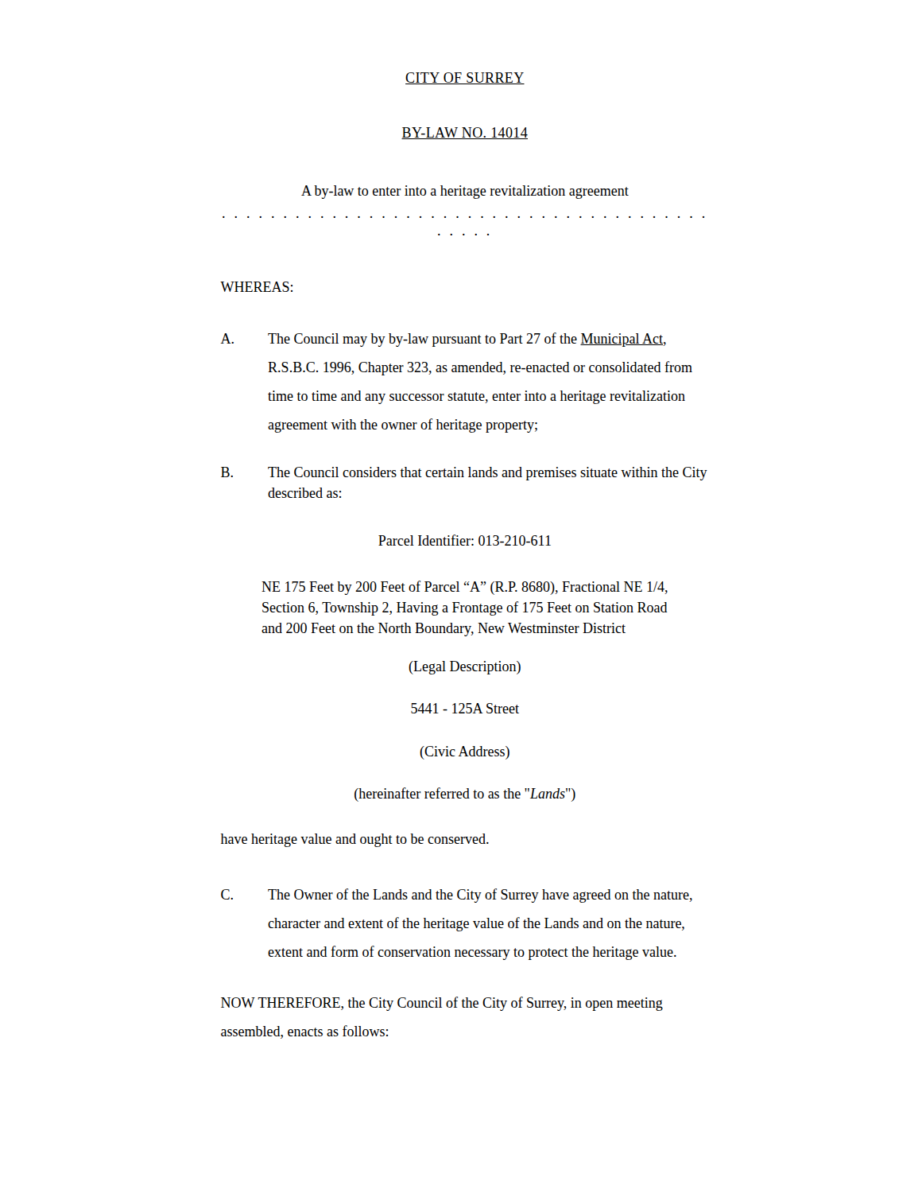CITY OF SURREY
BY-LAW NO. 14014
A by-law to enter into a heritage revitalization agreement
. . . . . . . . . . . . . . . . . . . . . . . . . . . . . . . . . . . . . . . . . . . . .
WHEREAS:
A.
The Council may by by-law pursuant to Part 27 of the Municipal Act, R.S.B.C. 1996, Chapter 323, as amended, re-enacted or consolidated from time to time and any successor statute, enter into a heritage revitalization agreement with the owner of heritage property;
B.
The Council considers that certain lands and premises situate within the City described as:
Parcel Identifier: 013-210-611
NE 175 Feet by 200 Feet of Parcel “A” (R.P. 8680), Fractional NE 1/4,
Section 6, Township 2, Having a Frontage of 175 Feet on Station Road
and 200 Feet on the North Boundary, New Westminster District
(Legal Description)
5441 - 125A Street
(Civic Address)
(hereinafter referred to as the "Lands")
have heritage value and ought to be conserved.
C.
The Owner of the Lands and the City of Surrey have agreed on the nature, character and extent of the heritage value of the Lands and on the nature, extent and form of conservation necessary to protect the heritage value.
NOW THEREFORE, the City Council of the City of Surrey, in open meeting assembled, enacts as follows: